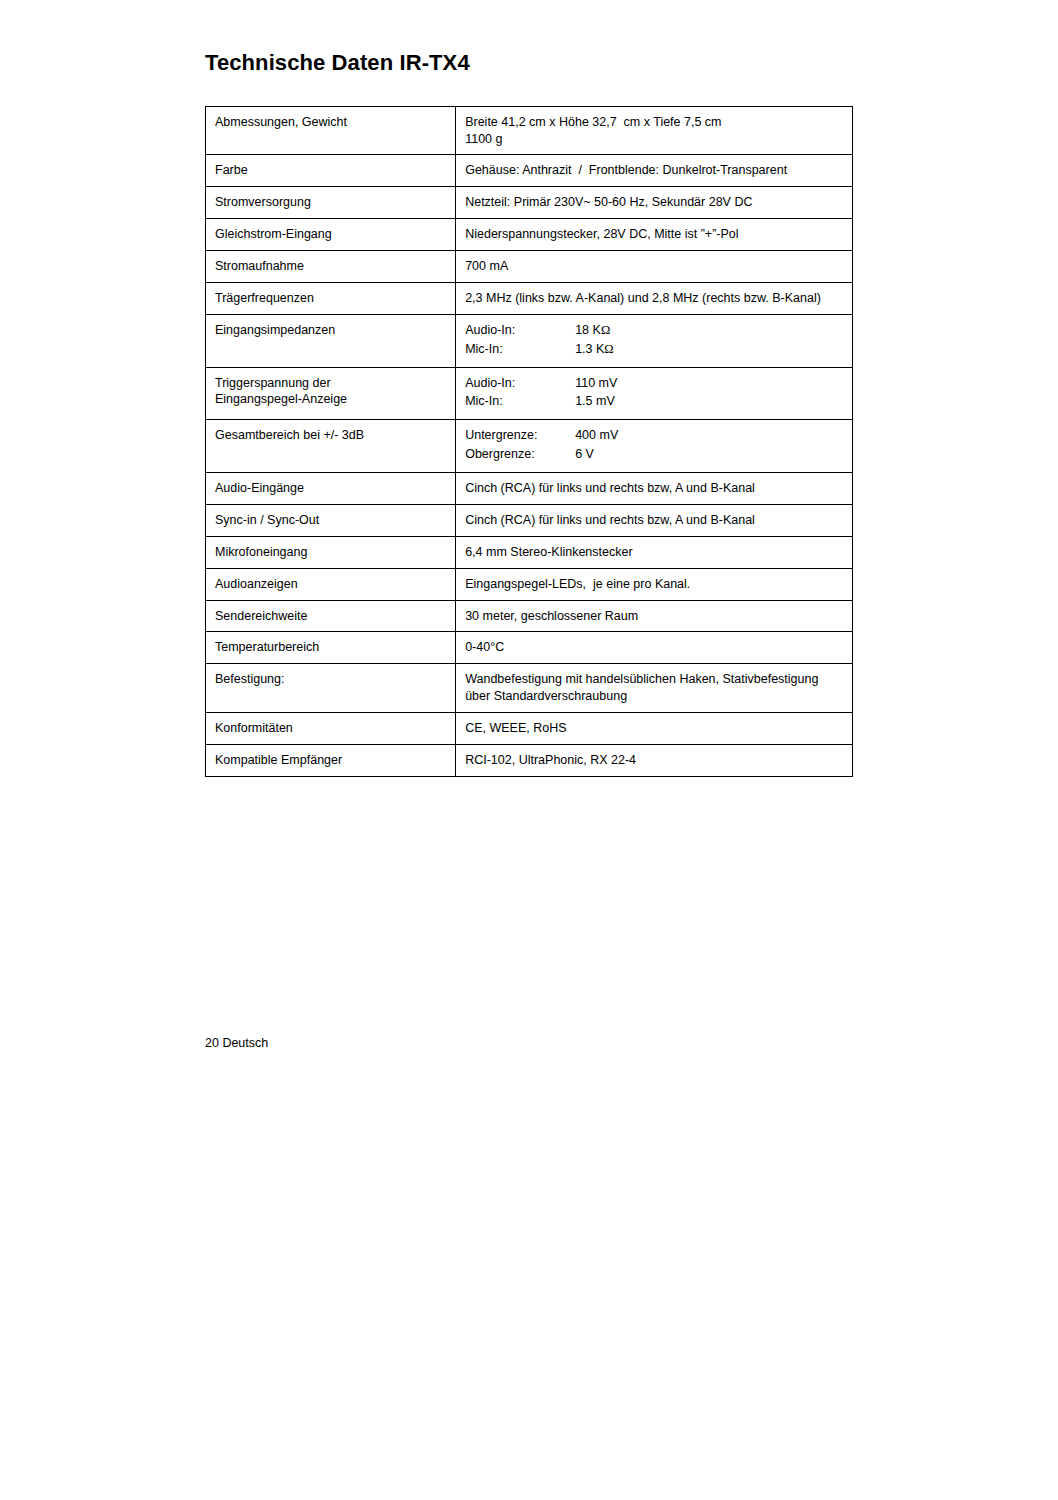Technische Daten IR-TX4
| Abmessungen, Gewicht | Breite 41,2 cm x Höhe 32,7 cm x Tiefe 7,5 cm 1100 g |
| Farbe | Gehäuse: Anthrazit / Frontblende: Dunkelrot-Transparent |
| Stromversorgung | Netzteil: Primär 230V~ 50-60 Hz, Sekundär 28V DC |
| Gleichstrom-Eingang | Niederspannungstecker, 28V DC, Mitte ist ”+”-Pol |
| Stromaufnahme | 700 mA |
| Trägerfrequenzen | 2,3 MHz (links bzw. A-Kanal) und 2,8 MHz (rechts bzw. B-Kanal) |
| Eingangsimpedanzen | Audio-In: 18 K Ω Mic-In: 1.3 K Ω |
| Triggerspannung der Eingangspegel-Anzeige | Audio-In: 110 mV Mic-In: 1.5 mV |
| Gesamtbereich bei +/- 3dB | Untergrenze: 400 mV Obergrenze: 6 V |
| Audio-Eingänge | Cinch (RCA) für links und rechts bzw, A und B-Kanal |
| Sync-in / Sync-Out | Cinch (RCA) für links und rechts bzw, A und B-Kanal |
| Mikrofoneingang | 6,4 mm Stereo-Klinkenstecker |
| Audioanzeigen | Eingangspegel-LEDs, je eine pro Kanal. |
| Sendereichweite | 30 meter, geschlossener Raum |
| Temperaturbereich | 0-40°C |
| Befestigung: | Wandbefestigung mit handelsüblichen Haken, Stativbefestigung über Standardverschraubung |
| Konformitäten | CE, WEEE, RoHS |
| Kompatible Empfänger | RCI-102, UltraPhonic, RX 22-4 |
20 Deutsch